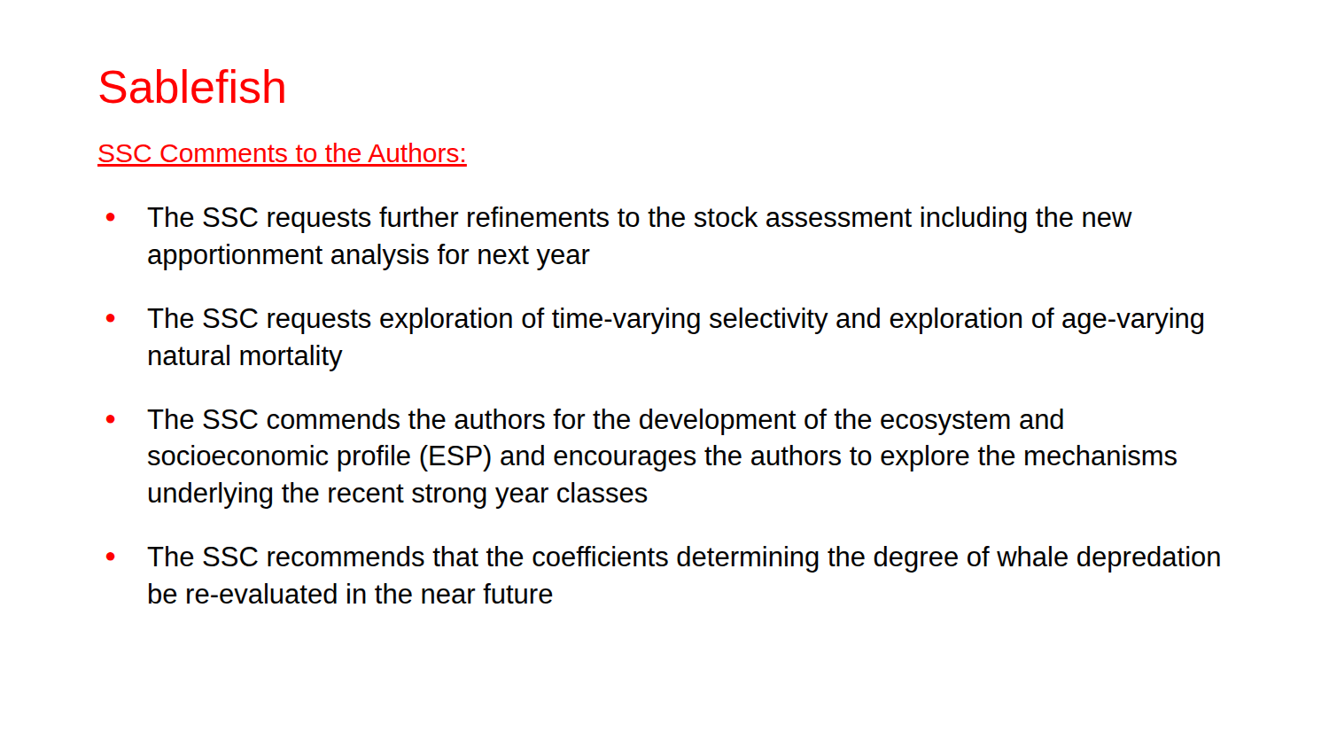Sablefish
SSC Comments to the Authors:
The SSC requests further refinements to the stock assessment including the new apportionment analysis for next year
The SSC requests exploration of time-varying selectivity and exploration of age-varying natural mortality
The SSC commends the authors for the development of the ecosystem and socioeconomic profile (ESP) and encourages the authors to explore the mechanisms underlying the recent strong year classes
The SSC recommends that the coefficients determining the degree of whale depredation be re-evaluated in the near future